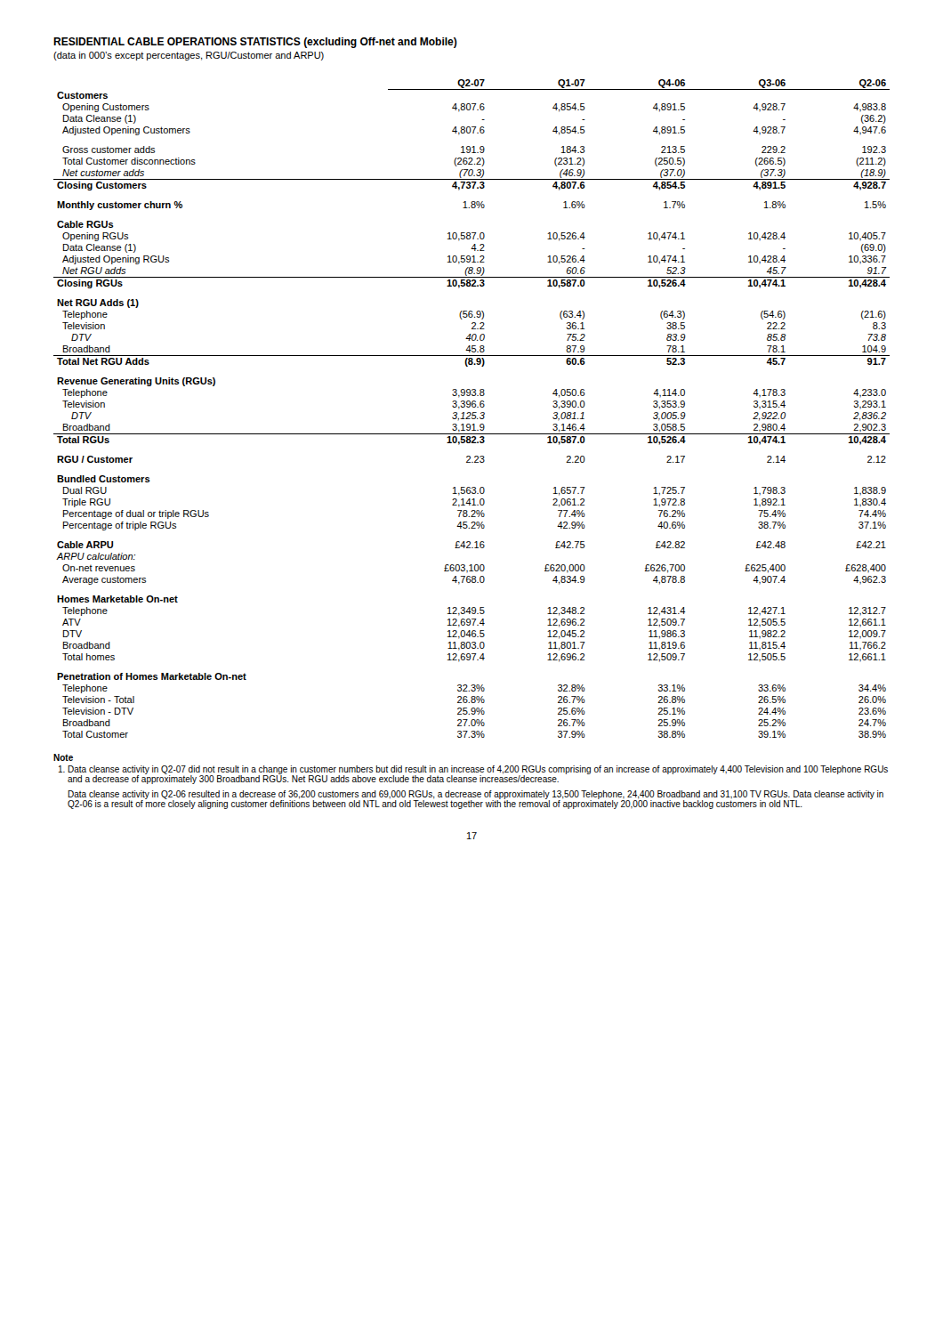RESIDENTIAL CABLE OPERATIONS STATISTICS (excluding Off-net and Mobile)
(data in 000’s except percentages, RGU/Customer and ARPU)
| | Q2-07 | Q1-07 | Q4-06 | Q3-06 | Q2-06 |
| --- | --- | --- | --- | --- | --- |
| Customers | | | | | |
| Opening Customers | 4,807.6 | 4,854.5 | 4,891.5 | 4,928.7 | 4,983.8 |
| Data Cleanse (1) | - | - | - | - | (36.2) |
| Adjusted Opening Customers | 4,807.6 | 4,854.5 | 4,891.5 | 4,928.7 | 4,947.6 |
| Gross customer adds | 191.9 | 184.3 | 213.5 | 229.2 | 192.3 |
| Total Customer disconnections | (262.2) | (231.2) | (250.5) | (266.5) | (211.2) |
| Net customer adds | (70.3) | (46.9) | (37.0) | (37.3) | (18.9) |
| Closing Customers | 4,737.3 | 4,807.6 | 4,854.5 | 4,891.5 | 4,928.7 |
| Monthly customer churn % | 1.8% | 1.6% | 1.7% | 1.8% | 1.5% |
| Cable RGUs | | | | | |
| Opening RGUs | 10,587.0 | 10,526.4 | 10,474.1 | 10,428.4 | 10,405.7 |
| Data Cleanse (1) | 4.2 | - | - | - | (69.0) |
| Adjusted Opening RGUs | 10,591.2 | 10,526.4 | 10,474.1 | 10,428.4 | 10,336.7 |
| Net RGU adds | (8.9) | 60.6 | 52.3 | 45.7 | 91.7 |
| Closing RGUs | 10,582.3 | 10,587.0 | 10,526.4 | 10,474.1 | 10,428.4 |
| Net RGU Adds (1) | | | | | |
| Telephone | (56.9) | (63.4) | (64.3) | (54.6) | (21.6) |
| Television | 2.2 | 36.1 | 38.5 | 22.2 | 8.3 |
| DTV | 40.0 | 75.2 | 83.9 | 85.8 | 73.8 |
| Broadband | 45.8 | 87.9 | 78.1 | 78.1 | 104.9 |
| Total Net RGU Adds | (8.9) | 60.6 | 52.3 | 45.7 | 91.7 |
| Revenue Generating Units (RGUs) | | | | | |
| Telephone | 3,993.8 | 4,050.6 | 4,114.0 | 4,178.3 | 4,233.0 |
| Television | 3,396.6 | 3,390.0 | 3,353.9 | 3,315.4 | 3,293.1 |
| DTV | 3,125.3 | 3,081.1 | 3,005.9 | 2,922.0 | 2,836.2 |
| Broadband | 3,191.9 | 3,146.4 | 3,058.5 | 2,980.4 | 2,902.3 |
| Total RGUs | 10,582.3 | 10,587.0 | 10,526.4 | 10,474.1 | 10,428.4 |
| RGU / Customer | 2.23 | 2.20 | 2.17 | 2.14 | 2.12 |
| Bundled Customers | | | | | |
| Dual RGU | 1,563.0 | 1,657.7 | 1,725.7 | 1,798.3 | 1,838.9 |
| Triple RGU | 2,141.0 | 2,061.2 | 1,972.8 | 1,892.1 | 1,830.4 |
| Percentage of dual or triple RGUs | 78.2% | 77.4% | 76.2% | 75.4% | 74.4% |
| Percentage of triple RGUs | 45.2% | 42.9% | 40.6% | 38.7% | 37.1% |
| Cable ARPU | £42.16 | £42.75 | £42.82 | £42.48 | £42.21 |
| ARPU calculation: | | | | | |
| On-net revenues | £603,100 | £620,000 | £626,700 | £625,400 | £628,400 |
| Average customers | 4,768.0 | 4,834.9 | 4,878.8 | 4,907.4 | 4,962.3 |
| Homes Marketable On-net | | | | | |
| Telephone | 12,349.5 | 12,348.2 | 12,431.4 | 12,427.1 | 12,312.7 |
| ATV | 12,697.4 | 12,696.2 | 12,509.7 | 12,505.5 | 12,661.1 |
| DTV | 12,046.5 | 12,045.2 | 11,986.3 | 11,982.2 | 12,009.7 |
| Broadband | 11,803.0 | 11,801.7 | 11,819.6 | 11,815.4 | 11,766.2 |
| Total homes | 12,697.4 | 12,696.2 | 12,509.7 | 12,505.5 | 12,661.1 |
| Penetration of Homes Marketable On-net | | | | | |
| Telephone | 32.3% | 32.8% | 33.1% | 33.6% | 34.4% |
| Television - Total | 26.8% | 26.7% | 26.8% | 26.5% | 26.0% |
| Television - DTV | 25.9% | 25.6% | 25.1% | 24.4% | 23.6% |
| Broadband | 27.0% | 26.7% | 25.9% | 25.2% | 24.7% |
| Total Customer | 37.3% | 37.9% | 38.8% | 39.1% | 38.9% |
Note
Data cleanse activity in Q2-07 did not result in a change in customer numbers but did result in an increase of 4,200 RGUs comprising of an increase of approximately 4,400 Television and 100 Telephone RGUs and a decrease of approximately 300 Broadband RGUs. Net RGU adds above exclude the data cleanse increases/decrease.
Data cleanse activity in Q2-06 resulted in a decrease of 36,200 customers and 69,000 RGUs, a decrease of approximately 13,500 Telephone, 24,400 Broadband and 31,100 TV RGUs. Data cleanse activity in Q2-06 is a result of more closely aligning customer definitions between old NTL and old Telewest together with the removal of approximately 20,000 inactive backlog customers in old NTL.
17